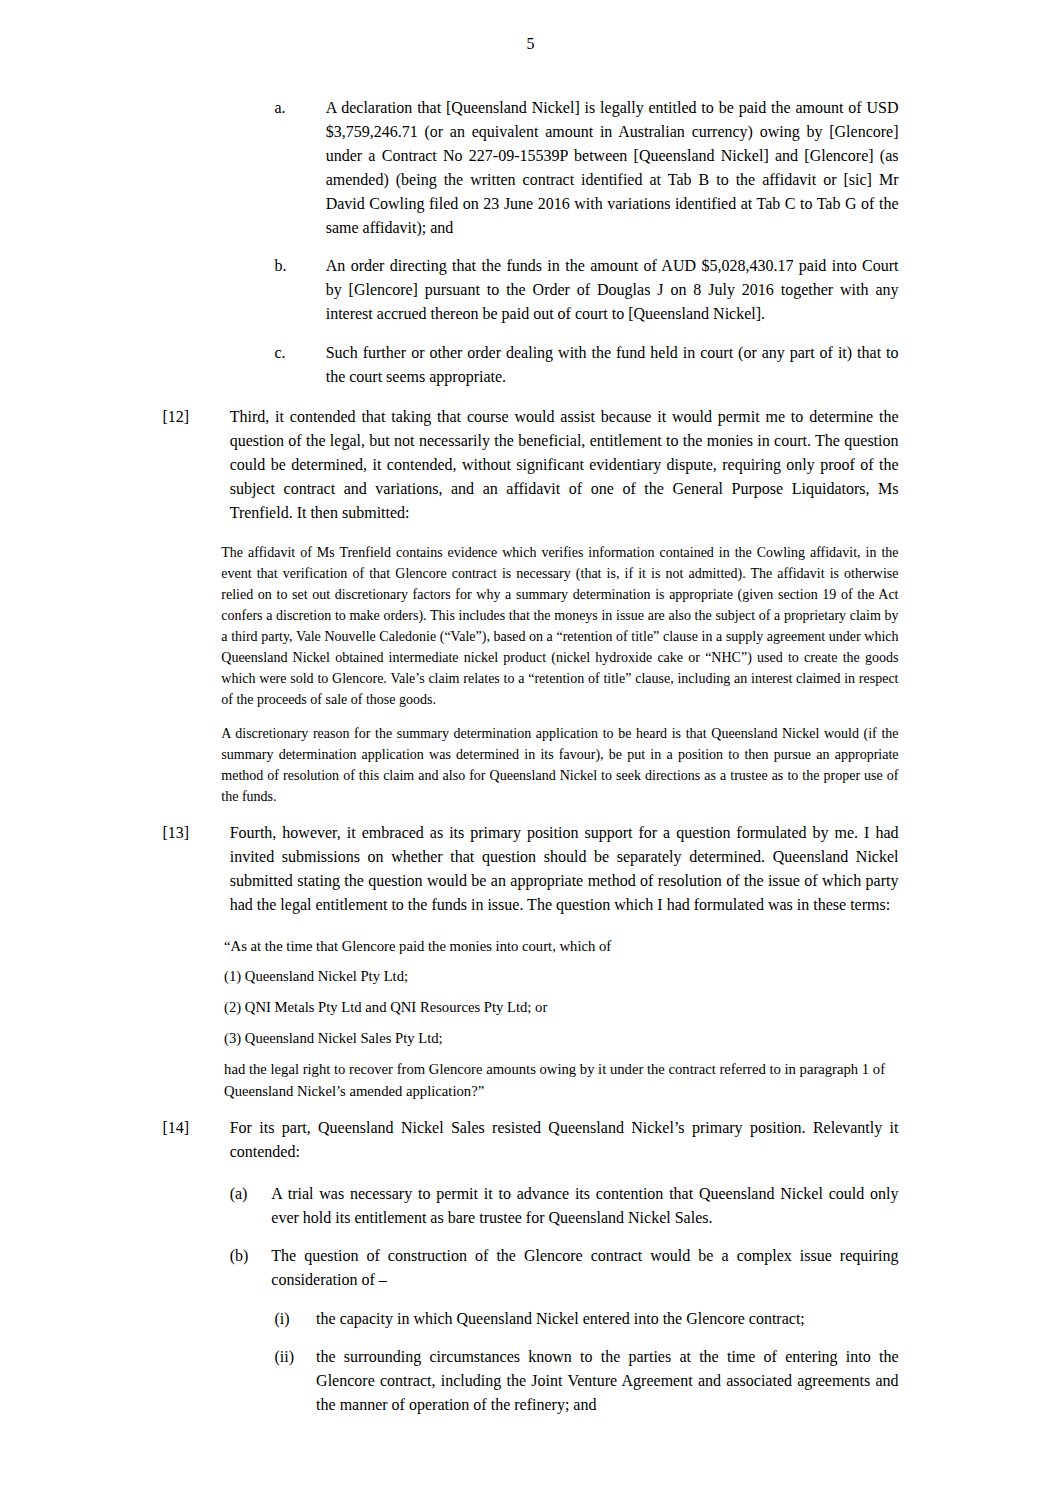5
a. A declaration that [Queensland Nickel] is legally entitled to be paid the amount of USD $3,759,246.71 (or an equivalent amount in Australian currency) owing by [Glencore] under a Contract No 227-09-15539P between [Queensland Nickel] and [Glencore] (as amended) (being the written contract identified at Tab B to the affidavit or [sic] Mr David Cowling filed on 23 June 2016 with variations identified at Tab C to Tab G of the same affidavit); and
b. An order directing that the funds in the amount of AUD $5,028,430.17 paid into Court by [Glencore] pursuant to the Order of Douglas J on 8 July 2016 together with any interest accrued thereon be paid out of court to [Queensland Nickel].
c. Such further or other order dealing with the fund held in court (or any part of it) that to the court seems appropriate.
[12] Third, it contended that taking that course would assist because it would permit me to determine the question of the legal, but not necessarily the beneficial, entitlement to the monies in court. The question could be determined, it contended, without significant evidentiary dispute, requiring only proof of the subject contract and variations, and an affidavit of one of the General Purpose Liquidators, Ms Trenfield. It then submitted:
The affidavit of Ms Trenfield contains evidence which verifies information contained in the Cowling affidavit, in the event that verification of that Glencore contract is necessary (that is, if it is not admitted). The affidavit is otherwise relied on to set out discretionary factors for why a summary determination is appropriate (given section 19 of the Act confers a discretion to make orders). This includes that the moneys in issue are also the subject of a proprietary claim by a third party, Vale Nouvelle Caledonie (“Vale”), based on a “retention of title” clause in a supply agreement under which Queensland Nickel obtained intermediate nickel product (nickel hydroxide cake or “NHC”) used to create the goods which were sold to Glencore. Vale’s claim relates to a “retention of title” clause, including an interest claimed in respect of the proceeds of sale of those goods.
A discretionary reason for the summary determination application to be heard is that Queensland Nickel would (if the summary determination application was determined in its favour), be put in a position to then pursue an appropriate method of resolution of this claim and also for Queensland Nickel to seek directions as a trustee as to the proper use of the funds.
[13] Fourth, however, it embraced as its primary position support for a question formulated by me. I had invited submissions on whether that question should be separately determined. Queensland Nickel submitted stating the question would be an appropriate method of resolution of the issue of which party had the legal entitlement to the funds in issue. The question which I had formulated was in these terms:
“As at the time that Glencore paid the monies into court, which of
(1) Queensland Nickel Pty Ltd;
(2) QNI Metals Pty Ltd and QNI Resources Pty Ltd; or
(3) Queensland Nickel Sales Pty Ltd;
had the legal right to recover from Glencore amounts owing by it under the contract referred to in paragraph 1 of Queensland Nickel’s amended application?”
[14] For its part, Queensland Nickel Sales resisted Queensland Nickel’s primary position. Relevantly it contended:
(a) A trial was necessary to permit it to advance its contention that Queensland Nickel could only ever hold its entitlement as bare trustee for Queensland Nickel Sales.
(b) The question of construction of the Glencore contract would be a complex issue requiring consideration of –
(i) the capacity in which Queensland Nickel entered into the Glencore contract;
(ii) the surrounding circumstances known to the parties at the time of entering into the Glencore contract, including the Joint Venture Agreement and associated agreements and the manner of operation of the refinery; and